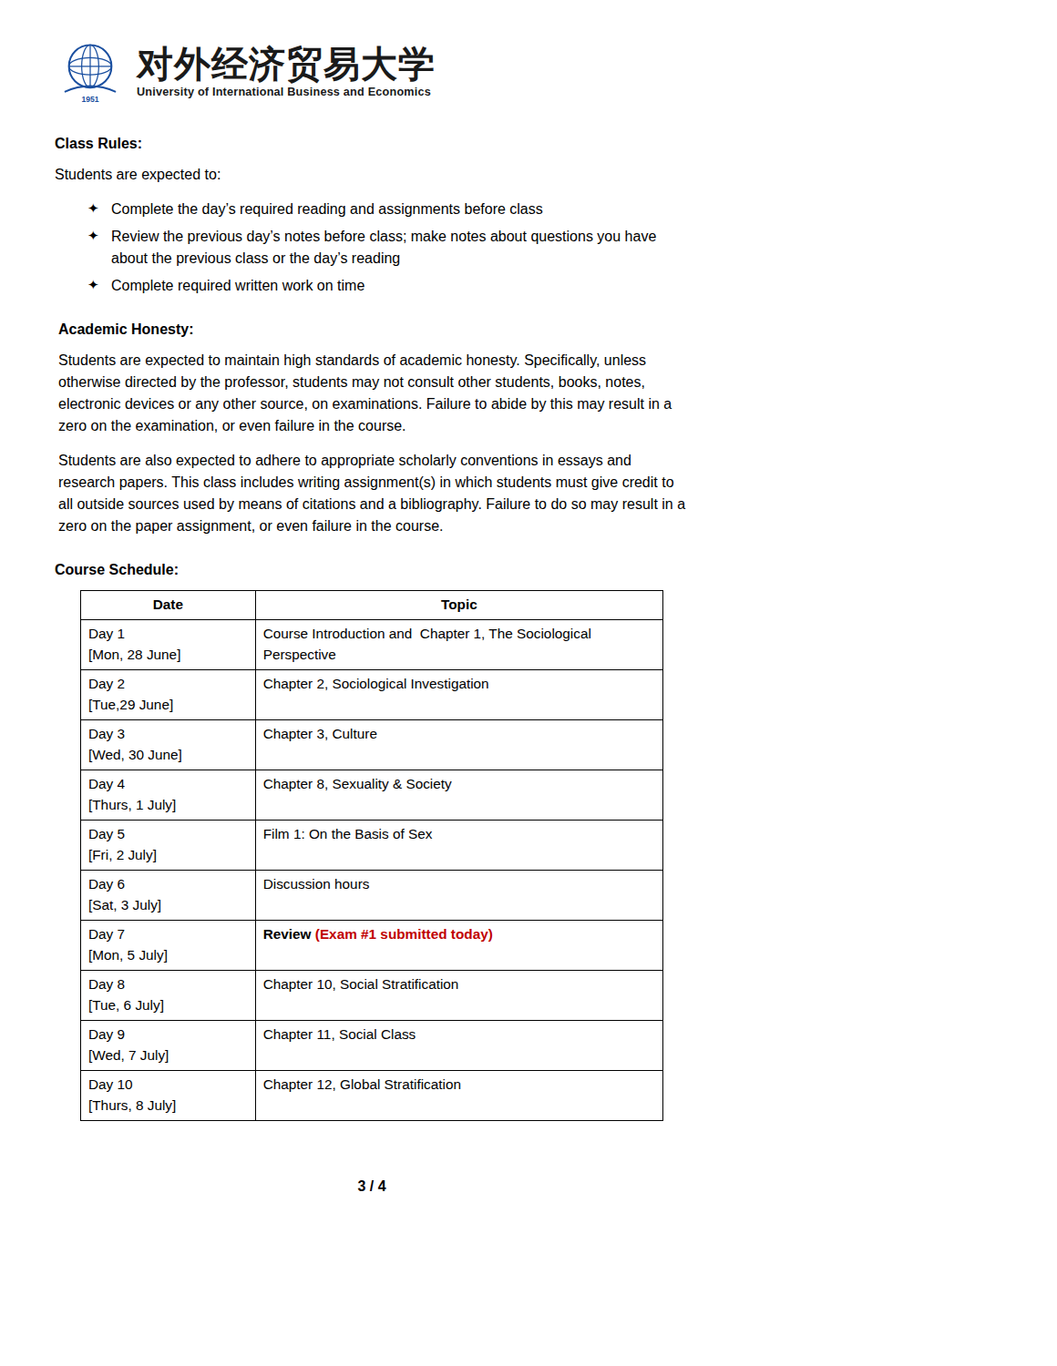1951
对外经济贸易大学
University of International Business and Economics
Class Rules:
Students are expected to:
Complete the day’s required reading and assignments before class
Review the previous day’s notes before class; make notes about questions you have about the previous class or the day’s reading
Complete required written work on time
Academic Honesty:
Students are expected to maintain high standards of academic honesty. Specifically, unless otherwise directed by the professor, students may not consult other students, books, notes, electronic devices or any other source, on examinations. Failure to abide by this may result in a zero on the examination, or even failure in the course.
Students are also expected to adhere to appropriate scholarly conventions in essays and research papers. This class includes writing assignment(s) in which students must give credit to all outside sources used by means of citations and a bibliography. Failure to do so may result in a zero on the paper assignment, or even failure in the course.
Course Schedule:
| Date | Topic |
| --- | --- |
| Day 1 [Mon, 28 June] | Course Introduction and Chapter 1, The Sociological Perspective |
| Day 2 [Tue,29 June] | Chapter 2, Sociological Investigation |
| Day 3 [Wed, 30 June] | Chapter 3, Culture |
| Day 4 [Thurs, 1 July] | Chapter 8, Sexuality & Society |
| Day 5 [Fri, 2 July] | Film 1: On the Basis of Sex |
| Day 6 [Sat, 3 July] | Discussion hours |
| Day 7 [Mon, 5 July] | Review (Exam #1 submitted today) |
| Day 8 [Tue, 6 July] | Chapter 10, Social Stratification |
| Day 9 [Wed, 7 July] | Chapter 11, Social Class |
| Day 10 [Thurs, 8 July] | Chapter 12, Global Stratification |
3 / 4